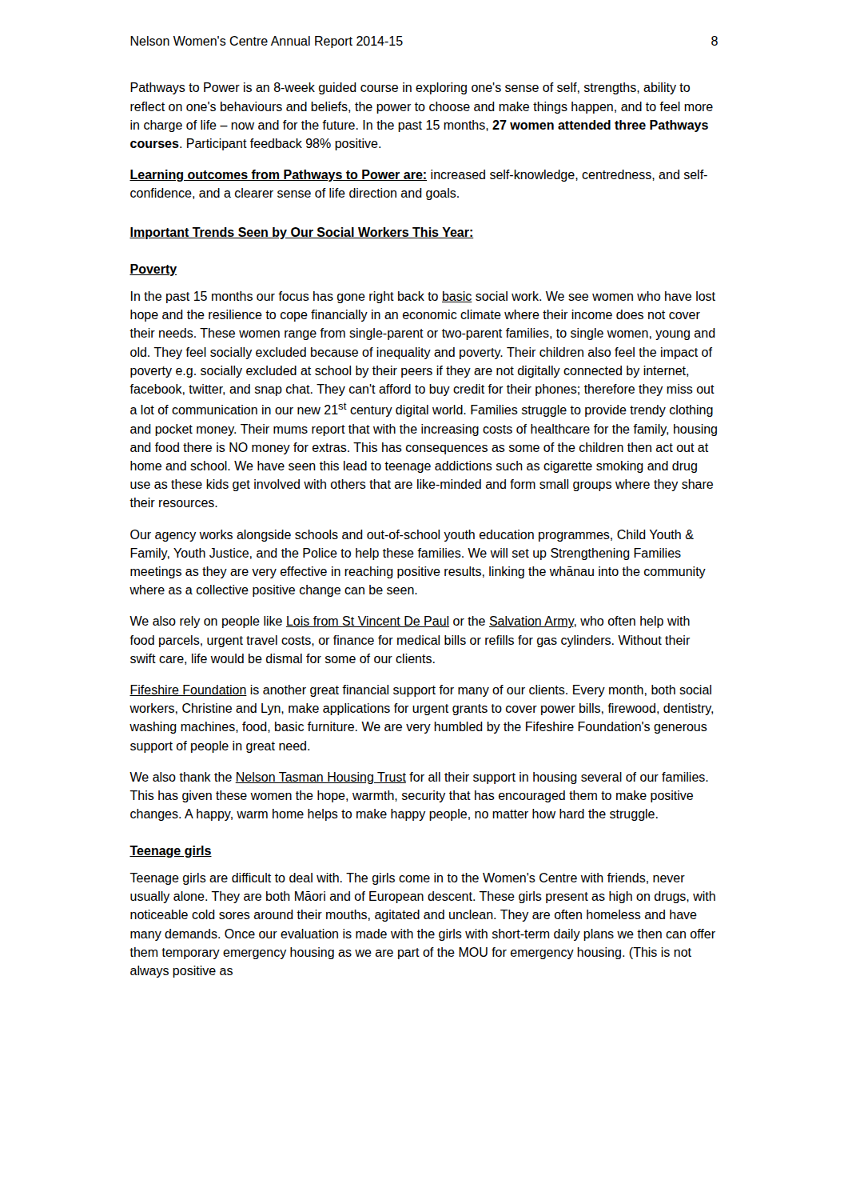Nelson Women's Centre Annual Report 2014-15 8
Pathways to Power is an 8-week guided course in exploring one's sense of self, strengths, ability to reflect on one's behaviours and beliefs, the power to choose and make things happen, and to feel more in charge of life – now and for the future. In the past 15 months, 27 women attended three Pathways courses. Participant feedback 98% positive.
Learning outcomes from Pathways to Power are: increased self-knowledge, centredness, and self-confidence, and a clearer sense of life direction and goals.
Important Trends Seen by Our Social Workers This Year:
Poverty
In the past 15 months our focus has gone right back to basic social work. We see women who have lost hope and the resilience to cope financially in an economic climate where their income does not cover their needs. These women range from single-parent or two-parent families, to single women, young and old. They feel socially excluded because of inequality and poverty. Their children also feel the impact of poverty e.g. socially excluded at school by their peers if they are not digitally connected by internet, facebook, twitter, and snap chat. They can't afford to buy credit for their phones; therefore they miss out a lot of communication in our new 21st century digital world. Families struggle to provide trendy clothing and pocket money. Their mums report that with the increasing costs of healthcare for the family, housing and food there is NO money for extras. This has consequences as some of the children then act out at home and school. We have seen this lead to teenage addictions such as cigarette smoking and drug use as these kids get involved with others that are like-minded and form small groups where they share their resources.
Our agency works alongside schools and out-of-school youth education programmes, Child Youth & Family, Youth Justice, and the Police to help these families. We will set up Strengthening Families meetings as they are very effective in reaching positive results, linking the whānau into the community where as a collective positive change can be seen.
We also rely on people like Lois from St Vincent De Paul or the Salvation Army, who often help with food parcels, urgent travel costs, or finance for medical bills or refills for gas cylinders. Without their swift care, life would be dismal for some of our clients.
Fifeshire Foundation is another great financial support for many of our clients. Every month, both social workers, Christine and Lyn, make applications for urgent grants to cover power bills, firewood, dentistry, washing machines, food, basic furniture. We are very humbled by the Fifeshire Foundation's generous support of people in great need.
We also thank the Nelson Tasman Housing Trust for all their support in housing several of our families. This has given these women the hope, warmth, security that has encouraged them to make positive changes. A happy, warm home helps to make happy people, no matter how hard the struggle.
Teenage girls
Teenage girls are difficult to deal with. The girls come in to the Women's Centre with friends, never usually alone. They are both Māori and of European descent. These girls present as high on drugs, with noticeable cold sores around their mouths, agitated and unclean. They are often homeless and have many demands. Once our evaluation is made with the girls with short-term daily plans we then can offer them temporary emergency housing as we are part of the MOU for emergency housing. (This is not always positive as